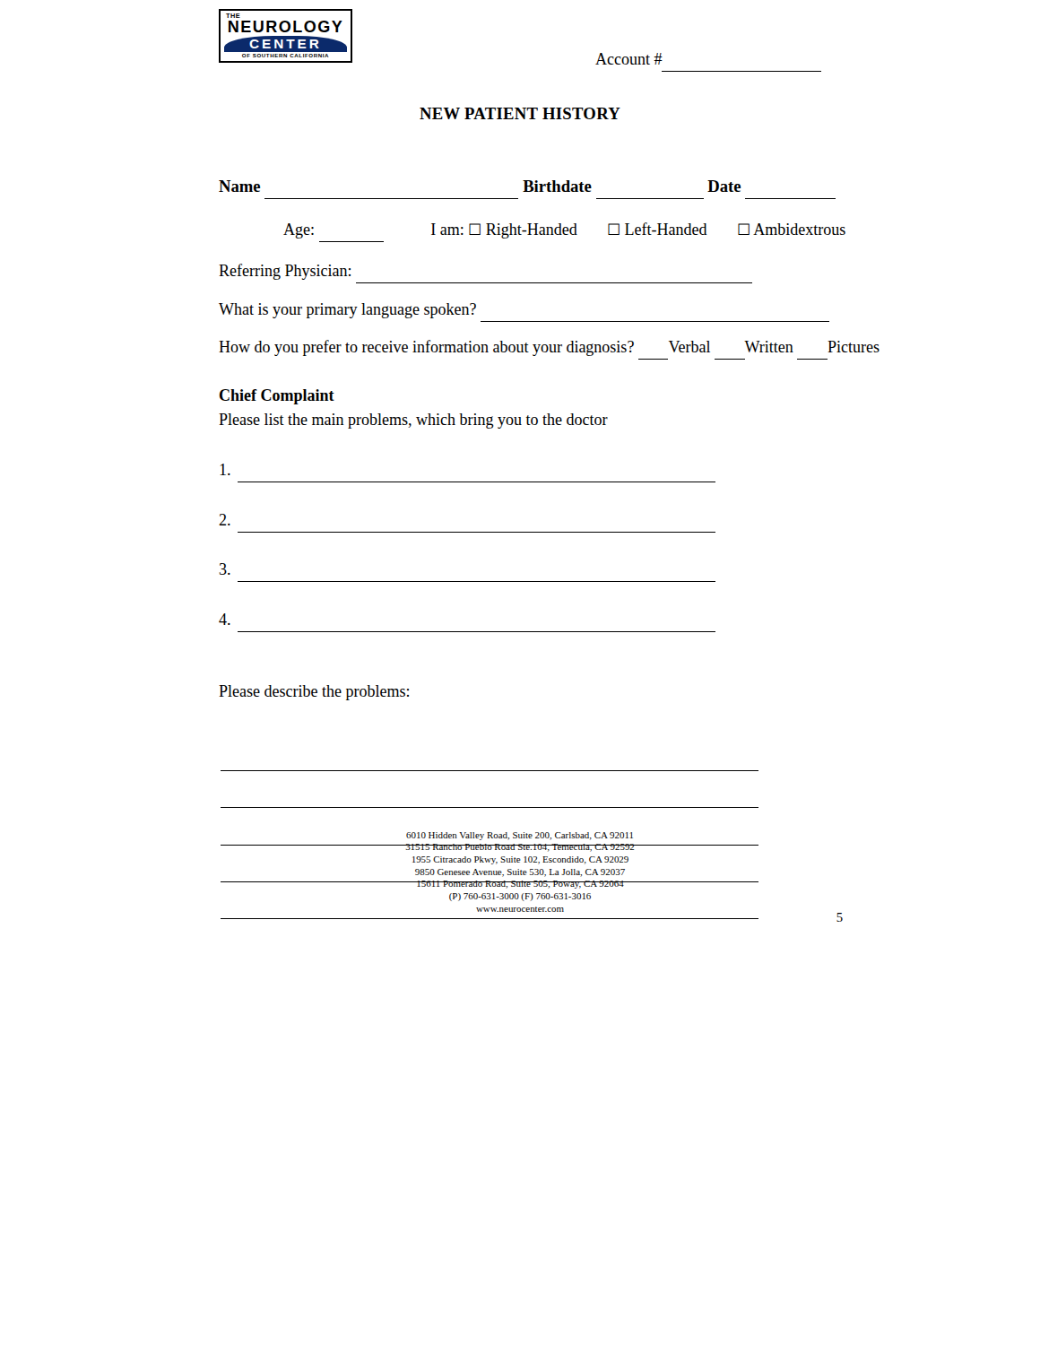THE
NEUROLOGY
CENTER
OF SOUTHERN CALIFORNIA
Account #
NEW PATIENT HISTORY
Name Birthdate Date
Age: I am: ☐ Right-Handed ☐ Left-Handed ☐ Ambidextrous
Referring Physician:
What is your primary language spoken?
How do you prefer to receive information about your diagnosis? Verbal Written Pictures
Chief Complaint
Please list the main problems, which bring you to the doctor
1.
2.
3.
4.
Please describe the problems:
6010 Hidden Valley Road, Suite 200, Carlsbad, CA 92011
31515 Rancho Pueblo Road Ste.104, Temecula, CA 92592
1955 Citracado Pkwy, Suite 102, Escondido, CA 92029
9850 Genesee Avenue, Suite 530, La Jolla, CA 92037
15611 Pomerado Road, Suite 505, Poway, CA 92064
(P) 760-631-3000 (F) 760-631-3016
www.neurocenter.com
5